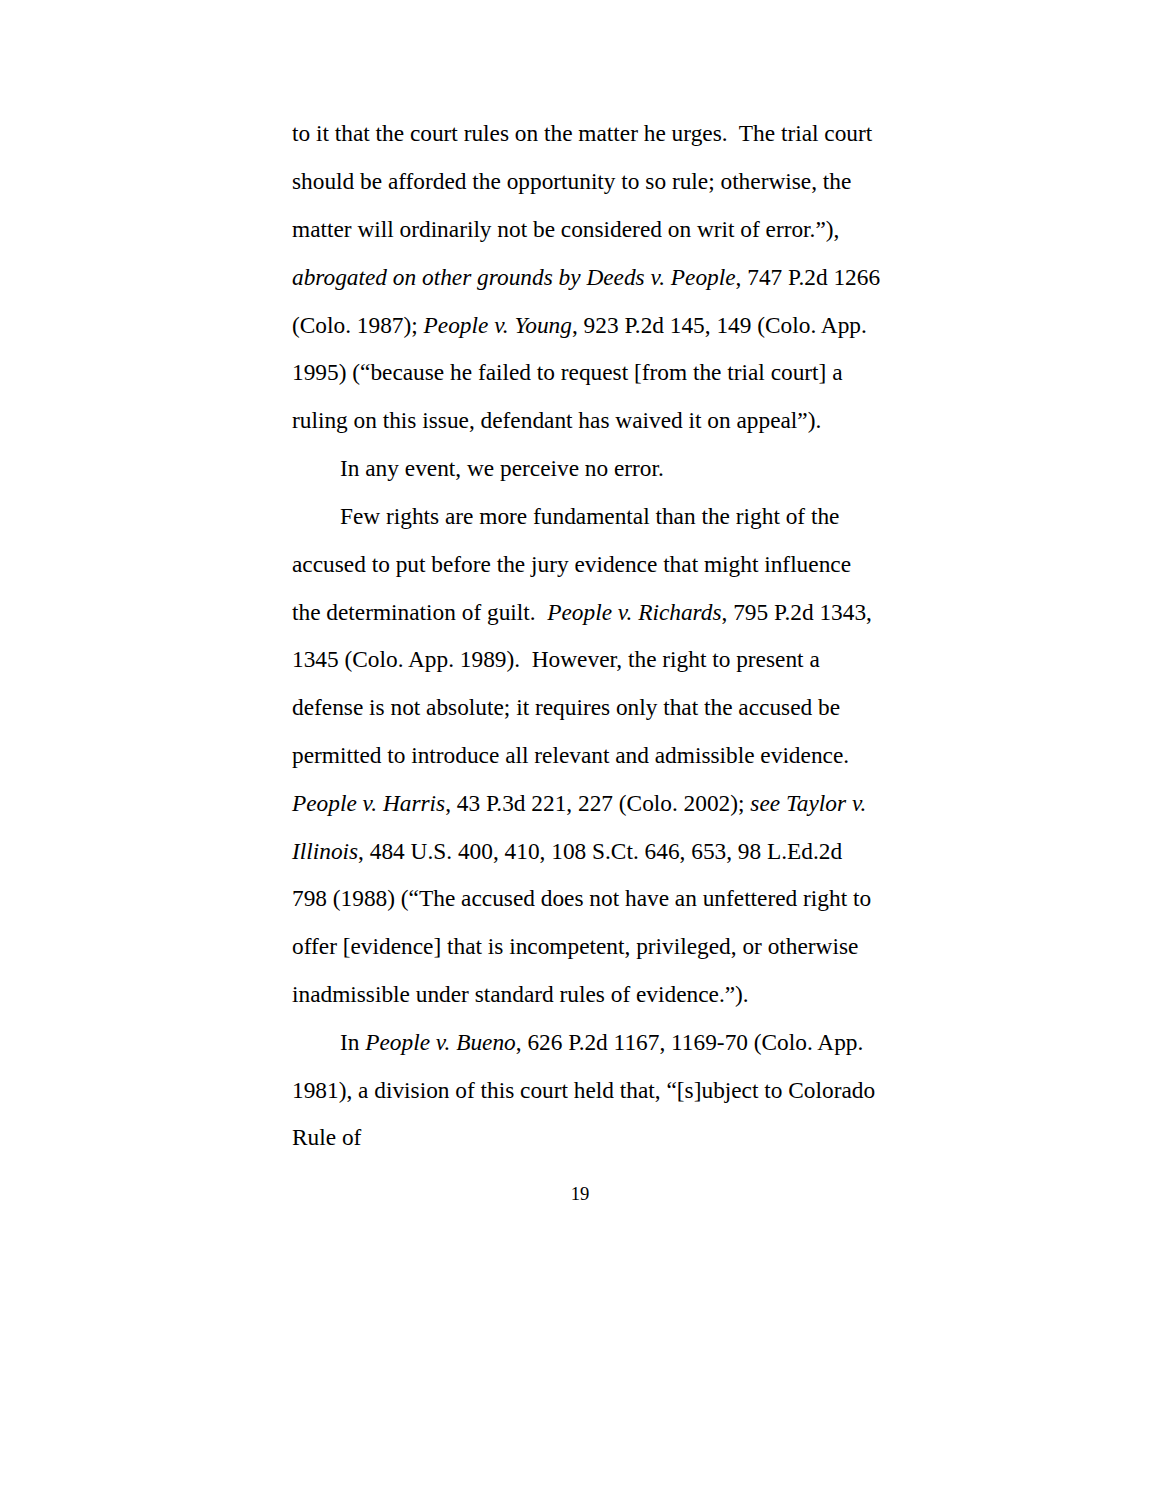to it that the court rules on the matter he urges. The trial court should be afforded the opportunity to so rule; otherwise, the matter will ordinarily not be considered on writ of error.”), abrogated on other grounds by Deeds v. People, 747 P.2d 1266 (Colo. 1987); People v. Young, 923 P.2d 145, 149 (Colo. App. 1995) (“because he failed to request [from the trial court] a ruling on this issue, defendant has waived it on appeal”).
In any event, we perceive no error.
Few rights are more fundamental than the right of the accused to put before the jury evidence that might influence the determination of guilt. People v. Richards, 795 P.2d 1343, 1345 (Colo. App. 1989). However, the right to present a defense is not absolute; it requires only that the accused be permitted to introduce all relevant and admissible evidence. People v. Harris, 43 P.3d 221, 227 (Colo. 2002); see Taylor v. Illinois, 484 U.S. 400, 410, 108 S.Ct. 646, 653, 98 L.Ed.2d 798 (1988) (“The accused does not have an unfettered right to offer [evidence] that is incompetent, privileged, or otherwise inadmissible under standard rules of evidence.”).
In People v. Bueno, 626 P.2d 1167, 1169-70 (Colo. App. 1981), a division of this court held that, “[s]ubject to Colorado Rule of
19